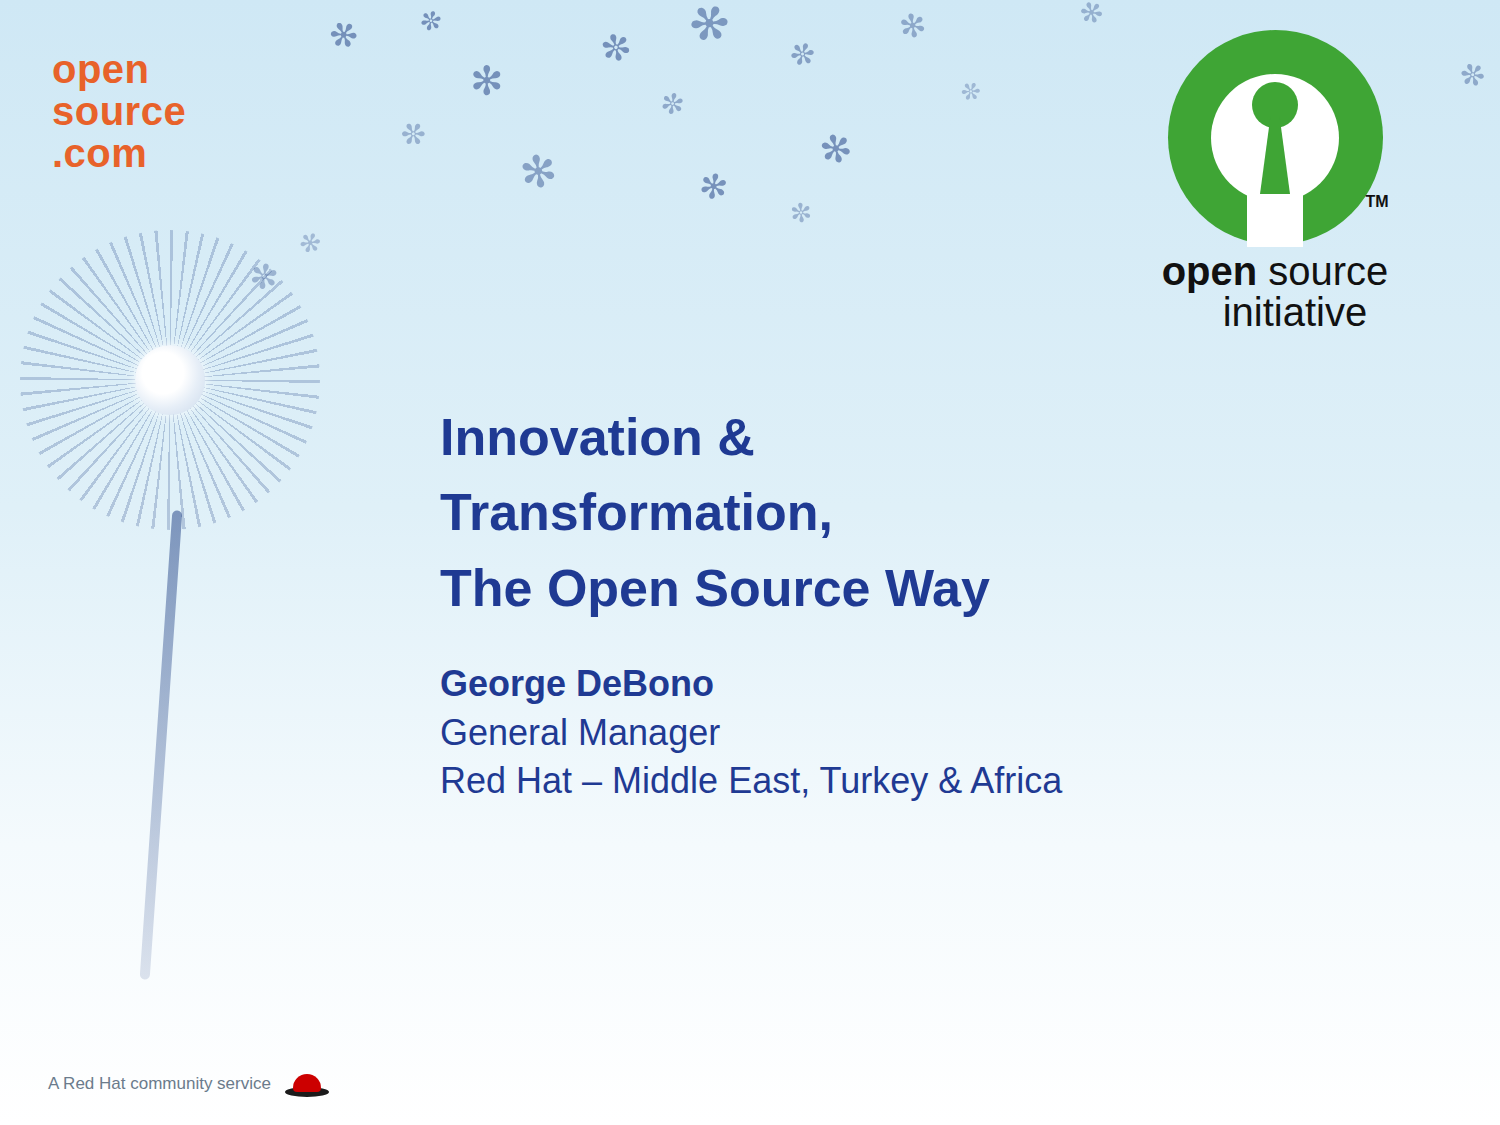✻ ✼ ✻ ✼ ✻ ✼ ✻ ✼ ✻ ✼ ✻ ✼ ✻ ✼ ✻ ✼ ✻ ✼
open
source
.com
TM
open source initiative
Innovation & Transformation, The Open Source Way
George DeBono General Manager Red Hat – Middle East, Turkey & Africa
A Red Hat community service